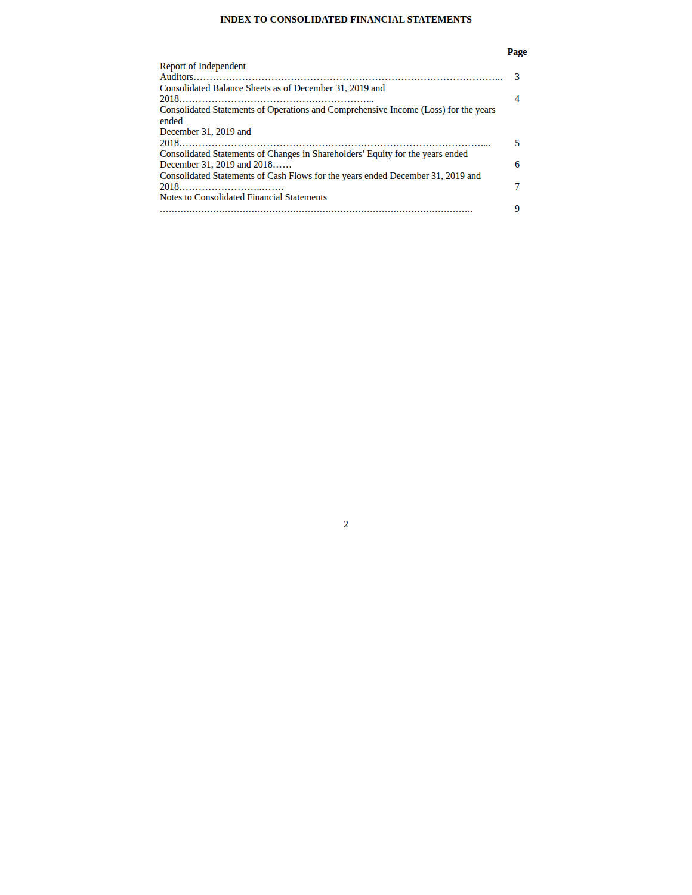INDEX TO CONSOLIDATED FINANCIAL STATEMENTS
| | Page |
| Report of Independent Auditors ………………………………………………………………………………… ... | 3 |
| Consolidated Balance Sheets as of December 31, 2019 and 2018 …………………………………….…………… ... | 4 |
| Consolidated Statements of Operations and Comprehensive Income (Loss) for the years ended | |
| December 31, 2019 and 2018 ………………………………………………………………………………… .... | 5 |
| Consolidated Statements of Changes in Shareholders’ Equity for the years ended December 31, 2019 and 2018 …… | 6 |
| Consolidated Statements of Cash Flows for the years ended December 31, 2019 and 2018 …………………… .. ……. | 7 |
| Notes to Consolidated Financial Statements .......................................................................................................... | 9 |
2